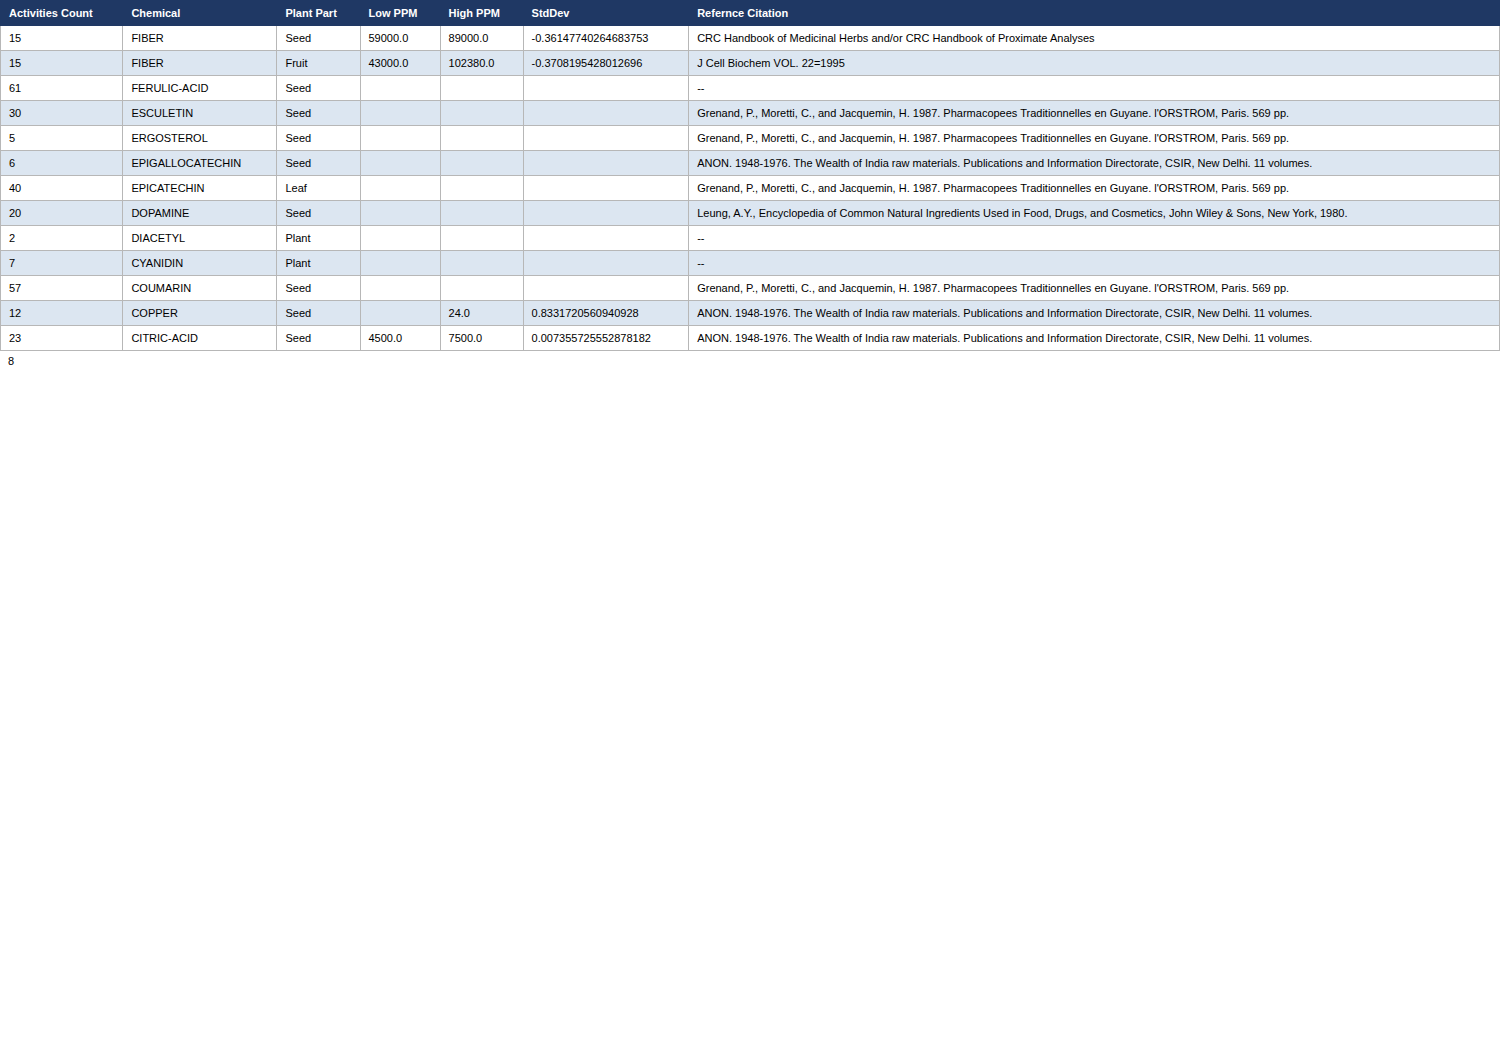| Activities Count | Chemical | Plant Part | Low PPM | High PPM | StdDev | Refernce Citation |
| --- | --- | --- | --- | --- | --- | --- |
| 15 | FIBER | Seed | 59000.0 | 89000.0 | -0.36147740264683753 | CRC Handbook of Medicinal Herbs and/or CRC Handbook of Proximate Analyses |
| 15 | FIBER | Fruit | 43000.0 | 102380.0 | -0.3708195428012696 | J Cell Biochem VOL. 22=1995 |
| 61 | FERULIC-ACID | Seed | | | | -- |
| 30 | ESCULETIN | Seed | | | | Grenand, P., Moretti, C., and Jacquemin, H. 1987. Pharmacopees Traditionnelles en Guyane. l'ORSTROM, Paris. 569 pp. |
| 5 | ERGOSTEROL | Seed | | | | Grenand, P., Moretti, C., and Jacquemin, H. 1987. Pharmacopees Traditionnelles en Guyane. l'ORSTROM, Paris. 569 pp. |
| 6 | EPIGALLOCATECHIN | Seed | | | | ANON. 1948-1976. The Wealth of India raw materials. Publications and Information Directorate, CSIR, New Delhi. 11 volumes. |
| 40 | EPICATECHIN | Leaf | | | | Grenand, P., Moretti, C., and Jacquemin, H. 1987. Pharmacopees Traditionnelles en Guyane. l'ORSTROM, Paris. 569 pp. |
| 20 | DOPAMINE | Seed | | | | Leung, A.Y., Encyclopedia of Common Natural Ingredients Used in Food, Drugs, and Cosmetics, John Wiley & Sons, New York, 1980. |
| 2 | DIACETYL | Plant | | | | -- |
| 7 | CYANIDIN | Plant | | | | -- |
| 57 | COUMARIN | Seed | | | | Grenand, P., Moretti, C., and Jacquemin, H. 1987. Pharmacopees Traditionnelles en Guyane. l'ORSTROM, Paris. 569 pp. |
| 12 | COPPER | Seed | | 24.0 | 0.8331720560940928 | ANON. 1948-1976. The Wealth of India raw materials. Publications and Information Directorate, CSIR, New Delhi. 11 volumes. |
| 23 | CITRIC-ACID | Seed | 4500.0 | 7500.0 | 0.007355725552878182 | ANON. 1948-1976. The Wealth of India raw materials. Publications and Information Directorate, CSIR, New Delhi. 11 volumes. |
8